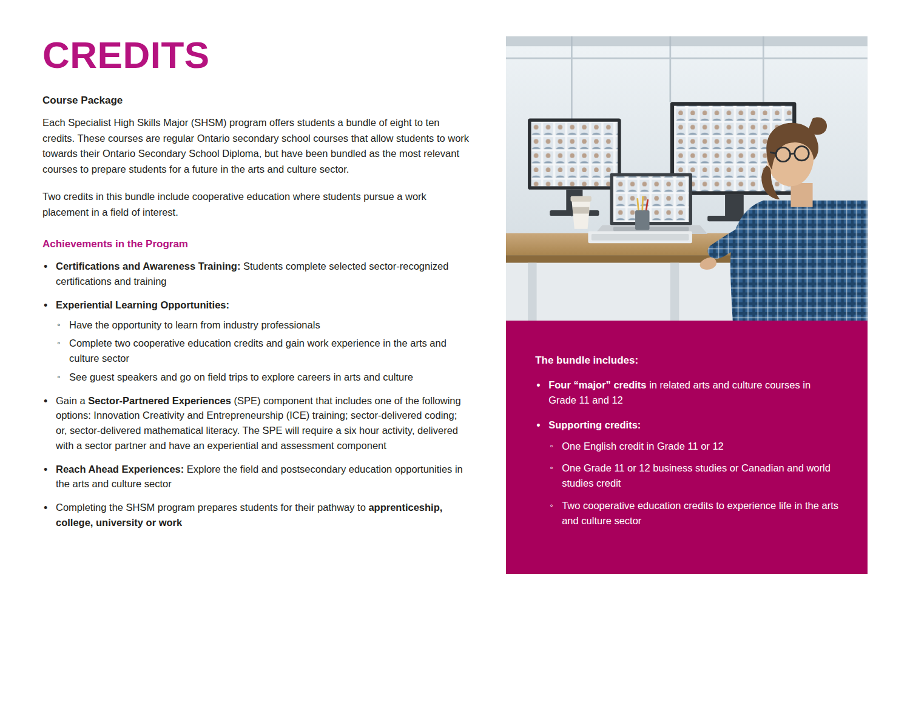Credits
Course Package
Each Specialist High Skills Major (SHSM) program offers students a bundle of eight to ten credits. These courses are regular Ontario secondary school courses that allow students to work towards their Ontario Secondary School Diploma, but have been bundled as the most relevant courses to prepare students for a future in the arts and culture sector.
Two credits in this bundle include cooperative education where students pursue a work placement in a field of interest.
Achievements in the Program
Certifications and Awareness Training: Students complete selected sector-recognized certifications and training
Experiential Learning Opportunities:
Have the opportunity to learn from industry professionals
Complete two cooperative education credits and gain work experience in the arts and culture sector
See guest speakers and go on field trips to explore careers in arts and culture
Gain a Sector-Partnered Experiences (SPE) component that includes one of the following options: Innovation Creativity and Entrepreneurship (ICE) training; sector-delivered coding; or, sector-delivered mathematical literacy. The SPE will require a six hour activity, delivered with a sector partner and have an experiential and assessment component
Reach Ahead Experiences: Explore the field and postsecondary education opportunities in the arts and culture sector
Completing the SHSM program prepares students for their pathway to apprenticeship, college, university or work
The bundle includes:
Four “major” credits in related arts and culture courses in Grade 11 and 12
Supporting credits:
One English credit in Grade 11 or 12
One Grade 11 or 12 business studies or Canadian and world studies credit
Two cooperative education credits to experience life in the arts and culture sector